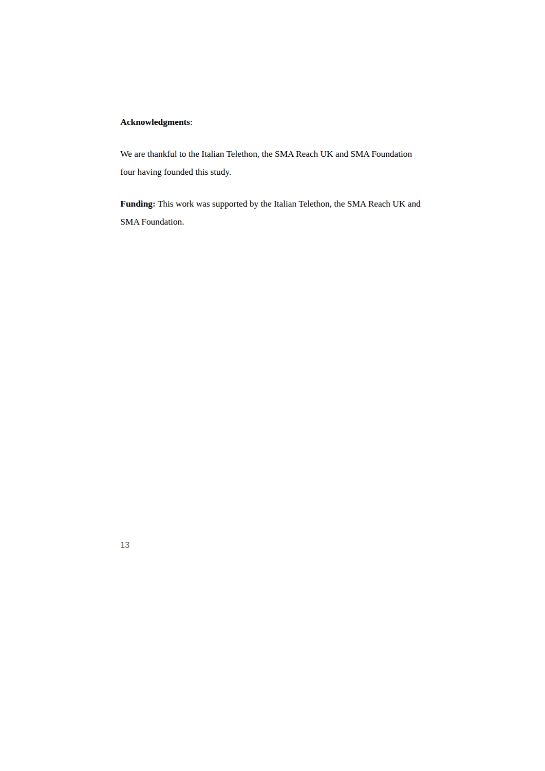Acknowledgments:
We are thankful to the Italian Telethon, the SMA Reach UK and SMA Foundation four having founded this study.
Funding: This work was supported by the Italian Telethon, the SMA Reach UK and SMA Foundation.
13